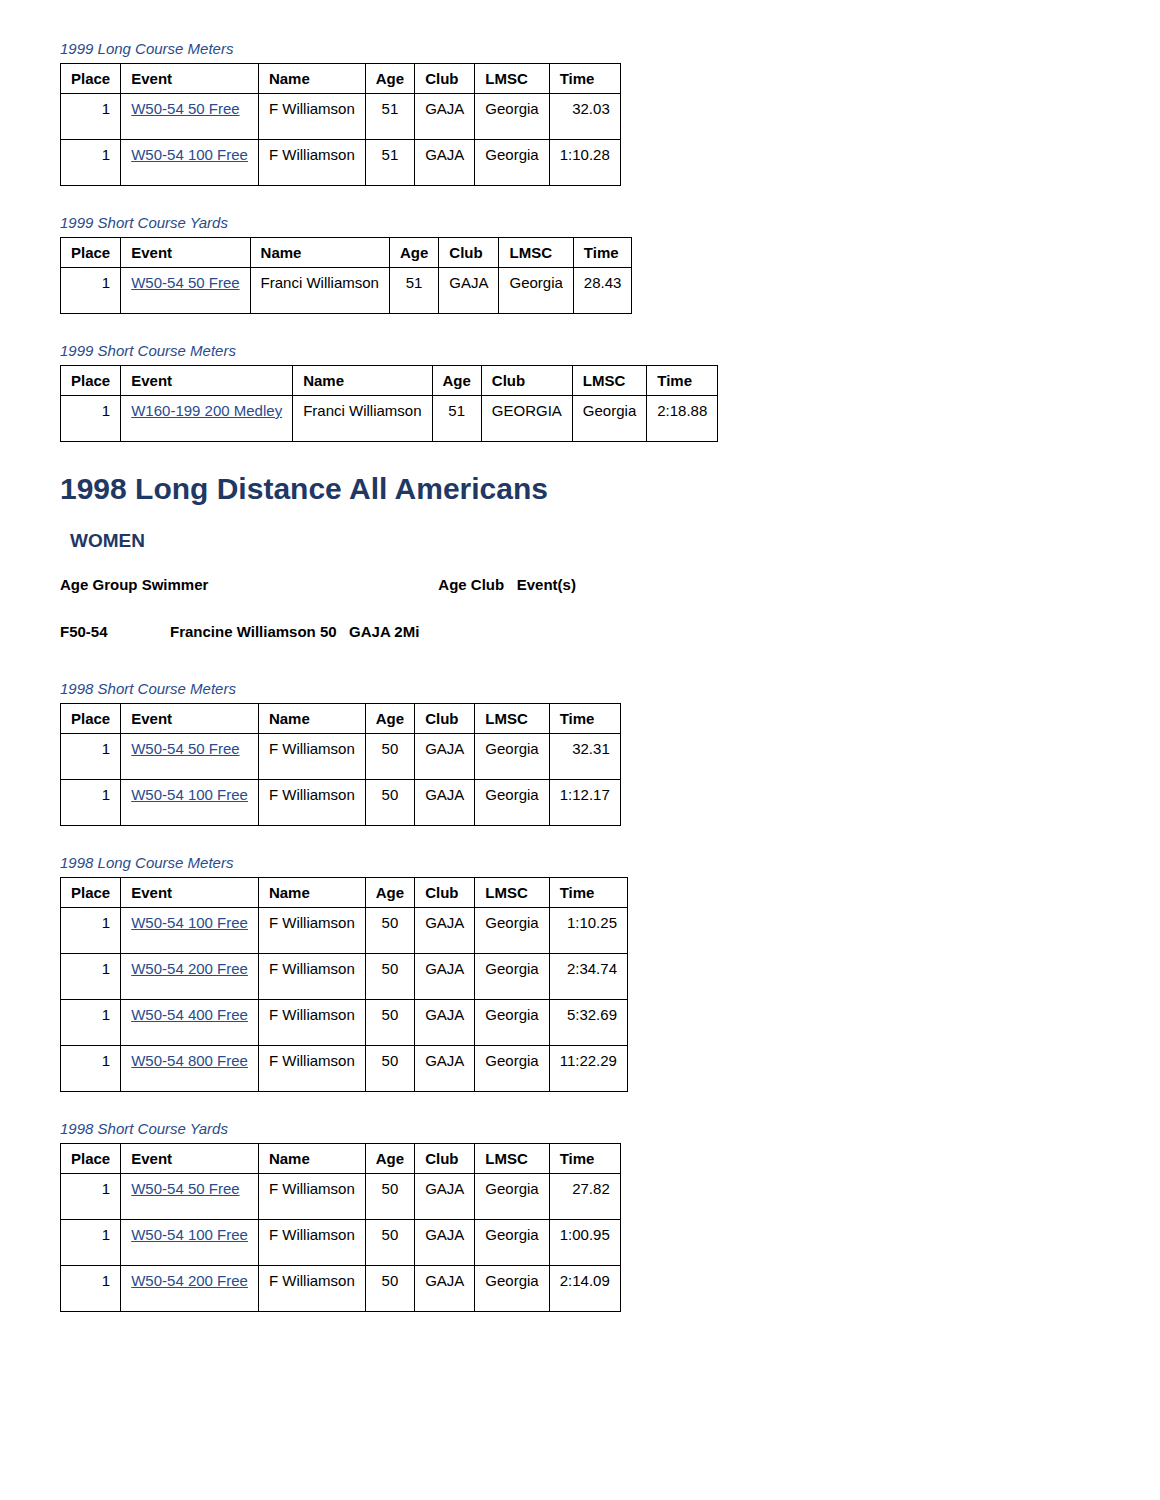1999 Long Course Meters
| Place | Event | Name | Age | Club | LMSC | Time |
| --- | --- | --- | --- | --- | --- | --- |
| 1 | W50-54 50 Free | F Williamson | 51 | GAJA | Georgia | 32.03 |
| 1 | W50-54 100 Free | F Williamson | 51 | GAJA | Georgia | 1:10.28 |
1999 Short Course Yards
| Place | Event | Name | Age | Club | LMSC | Time |
| --- | --- | --- | --- | --- | --- | --- |
| 1 | W50-54 50 Free | Franci Williamson | 51 | GAJA | Georgia | 28.43 |
1999 Short Course Meters
| Place | Event | Name | Age | Club | LMSC | Time |
| --- | --- | --- | --- | --- | --- | --- |
| 1 | W160-199 200 Medley | Franci Williamson | 51 | GEORGIA | Georgia | 2:18.88 |
1998 Long Distance All Americans
WOMEN
Age Group Swimmer Age Club Event(s)
F50-54 Francine Williamson 50 GAJA 2Mi
1998 Short Course Meters
| Place | Event | Name | Age | Club | LMSC | Time |
| --- | --- | --- | --- | --- | --- | --- |
| 1 | W50-54 50 Free | F Williamson | 50 | GAJA | Georgia | 32.31 |
| 1 | W50-54 100 Free | F Williamson | 50 | GAJA | Georgia | 1:12.17 |
1998 Long Course Meters
| Place | Event | Name | Age | Club | LMSC | Time |
| --- | --- | --- | --- | --- | --- | --- |
| 1 | W50-54 100 Free | F Williamson | 50 | GAJA | Georgia | 1:10.25 |
| 1 | W50-54 200 Free | F Williamson | 50 | GAJA | Georgia | 2:34.74 |
| 1 | W50-54 400 Free | F Williamson | 50 | GAJA | Georgia | 5:32.69 |
| 1 | W50-54 800 Free | F Williamson | 50 | GAJA | Georgia | 11:22.29 |
1998 Short Course Yards
| Place | Event | Name | Age | Club | LMSC | Time |
| --- | --- | --- | --- | --- | --- | --- |
| 1 | W50-54 50 Free | F Williamson | 50 | GAJA | Georgia | 27.82 |
| 1 | W50-54 100 Free | F Williamson | 50 | GAJA | Georgia | 1:00.95 |
| 1 | W50-54 200 Free | F Williamson | 50 | GAJA | Georgia | 2:14.09 |